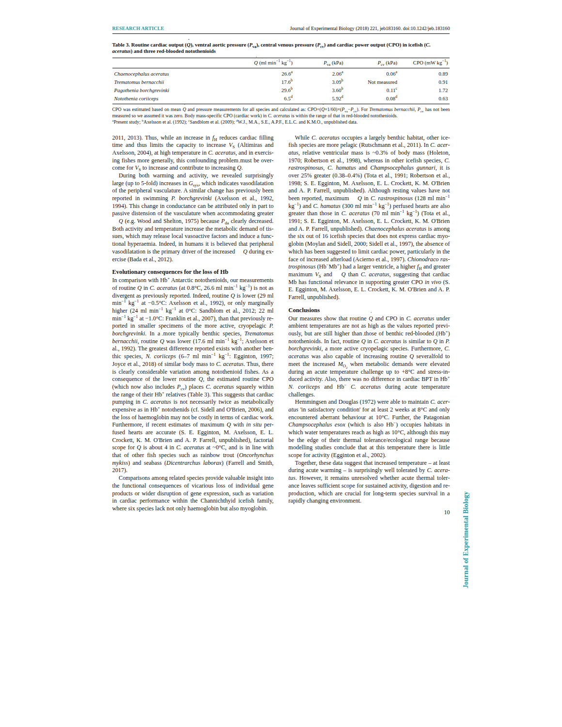Research Article
Journal of Experimental Biology (2018) 221, jeb183160. doi:10.1242/jeb.183160
Table 3. Routine cardiac output (Q), ventral aortic pressure (Pva), central venous pressure (Pcv) and cardiac power output (CPO) in icefish (C. aceratus) and three red-blooded notothenioids
| | Q (ml min −1 kg −1 ) | P va (kPa) | P cv (kPa) | CPO (mW kg −1 ) |
| --- | --- | --- | --- | --- |
| Chaenocephalus aceratus | 26.6 a | 2.06 a | 0.06 a | 0.89 |
| Trematomus bernacchii | 17.6 b | 3.09 b | Not measured | 0.91 |
| Pagothenia borchgrevinki | 29.6 b | 3.60 b | 0.11 c | 1.72 |
| Notothenia coriiceps | 6.5 d | 5.92 d | 0.08 d | 0.63 |
CPO was estimated based on mean Q and pressure measurements for all species and calculated as: CPO=(Q×1/60)×(Pva−Pcv). For Trematomus bernacchii, Pcv has not been measured so we assumed it was zero. Body mass-specific CPO (cardiac work) in C. aceratus is within the range of that in red-blooded notothenioids.
aPresent study; bAxelsson et al. (1992); cSandblom et al. (2009); dW.J., M.A., S.E., A.P.F., E.L.C. and K.M.O., unpublished data.
2011, 2013). Thus, while an increase in fH reduces cardiac filling time and thus limits the capacity to increase VS (Altimiras and Axelsson, 2004), at high temperature in C. aceratus, and in exercising fishes more generally, this confounding problem must be overcome for VS to increase and contribute to increasing Q.
During both warming and activity, we revealed surprisingly large (up to 5-fold) increases in Gsys, which indicates vasodilatation of the peripheral vasculature. A similar change has previously been reported in swimming P. borchgrevinki (Axelsson et al., 1992, 1994). This change in conductance can be attributed only in part to passive distension of the vasculature when accommodating greater Q (e.g. Wood and Shelton, 1975) because Pda clearly decreased. Both activity and temperature increase the metabolic demand of tissues, which may release local vasoactive factors and induce a functional hyperaemia. Indeed, in humans it is believed that peripheral vasodilatation is the primary driver of the increased Q during exercise (Bada et al., 2012).
Evolutionary consequences for the loss of Hb
In comparison with Hb+ Antarctic notothenioids, our measurements of routine Q in C. aceratus (at 0.8°C, 26.6 ml min−1 kg−1) is not as divergent as previously reported. Indeed, routine Q is lower (29 ml min−1 kg−1 at −0.5°C: Axelsson et al., 1992), or only marginally higher (24 ml min−1 kg−1 at 0°C: Sandblom et al., 2012; 22 ml min−1 kg−1 at −1.0°C: Franklin et al., 2007), than that previously reported in smaller specimens of the more active, cryopelagic P. borchgrevinki. In a more typically benthic species, Trematomus bernacchii, routine Q was lower (17.6 ml min−1 kg−1; Axelsson et al., 1992). The greatest difference reported exists with another benthic species, N. coriiceps (6–7 ml min−1 kg−1: Egginton, 1997; Joyce et al., 2018) of similar body mass to C. aceratus. Thus, there is clearly considerable variation among notothenioid fishes. As a consequence of the lower routine Q, the estimated routine CPO (which now also includes Pcv) places C. aceratus squarely within the range of their Hb+ relatives (Table 3). This suggests that cardiac pumping in C. aceratus is not necessarily twice as metabolically expensive as in Hb+ notothenids (cf. Sidell and O'Brien, 2006), and the loss of haemoglobin may not be costly in terms of cardiac work. Furthermore, if recent estimates of maximum Q with in situ perfused hearts are accurate (S. E. Egginton, M. Axelsson, E. L. Crockett, K. M. O'Brien and A. P. Farrell, unpublished), factorial scope for Q is about 4 in C. aceratus at ~0°C, and is in line with that of other fish species such as rainbow trout (Oncorhynchus mykiss) and seabass (Dicentrarchus laborax) (Farrell and Smith, 2017).
Comparisons among related species provide valuable insight into the functional consequences of vicarious loss of individual gene products or wider disruption of gene expression, such as variation in cardiac performance within the Channichthyid icefish family, where six species lack not only haemoglobin but also myoglobin.
While C. aceratus occupies a largely benthic habitat, other icefish species are more pelagic (Rutschmann et al., 2011). In C. aceratus, relative ventricular mass is ~0.3% of body mass (Holeton, 1970; Robertson et al., 1998), whereas in other icefish species, C. rastrospinosus, C. hamatus and Champsocephalus gunnari, it is over 25% greater (0.38–0.4%) (Tota et al., 1991; Robertson et al., 1998; S. E. Egginton, M. Axelsson, E. L. Crockett, K. M. O'Brien and A. P. Farrell, unpublished). Although resting values have not been reported, maximum Q in C. rastrospinosus (128 ml min−1 kg−1) and C. hamatus (300 ml min−1 kg−1) perfused hearts are also greater than those in C. aceratus (70 ml min−1 kg−1) (Tota et al., 1991; S. E. Egginton, M. Axelsson, E. L. Crockett, K. M. O'Brien and A. P. Farrell, unpublished). Chaenocephalus aceratus is among the six out of 16 icefish species that does not express cardiac myoglobin (Moylan and Sidell, 2000; Sidell et al., 1997), the absence of which has been suggested to limit cardiac power, particularly in the face of increased afterload (Acierno et al., 1997). Chionodraco rastrospinosus (Hb−Mb+) had a larger ventricle, a higher fH and greater maximum VS and Q than C. aceratus, suggesting that cardiac Mb has functional relevance in supporting greater CPO in vivo (S. E. Egginton, M. Axelsson, E. L. Crockett, K. M. O'Brien and A. P. Farrell, unpublished).
Conclusions
Our measures show that routine Q and CPO in C. aceratus under ambient temperatures are not as high as the values reported previously, but are still higher than those of benthic red-blooded (Hb+) notothenioids. In fact, routine Q in C. aceratus is similar to Q in P. borchgrevinki, a more active cryopelagic species. Furthermore, C. aceratus was also capable of increasing routine Q severalfold to meet the increased MO2 when metabolic demands were elevated during an acute temperature challenge up to +8°C and stress-induced activity. Also, there was no difference in cardiac BPT in Hb+ N. coriiceps and Hb− C. aceratus during acute temperature challenges.
Hemmingsen and Douglas (1972) were able to maintain C. aceratus 'in satisfactory condition' for at least 2 weeks at 8°C and only encountered aberrant behaviour at 10°C. Further, the Patagonian Champsocephalus esox (which is also Hb−) occupies habitats in which water temperatures reach as high as 10°C, although this may be the edge of their thermal tolerance/ecological range because modelling studies conclude that at this temperature there is little scope for activity (Egginton et al., 2002).
Together, these data suggest that increased temperature – at least during acute warming – is surprisingly well tolerated by C. aceratus. However, it remains unresolved whether acute thermal tolerance leaves sufficient scope for sustained activity, digestion and reproduction, which are crucial for long-term species survival in a rapidly changing environment.
Journal of Experimental Biology
10